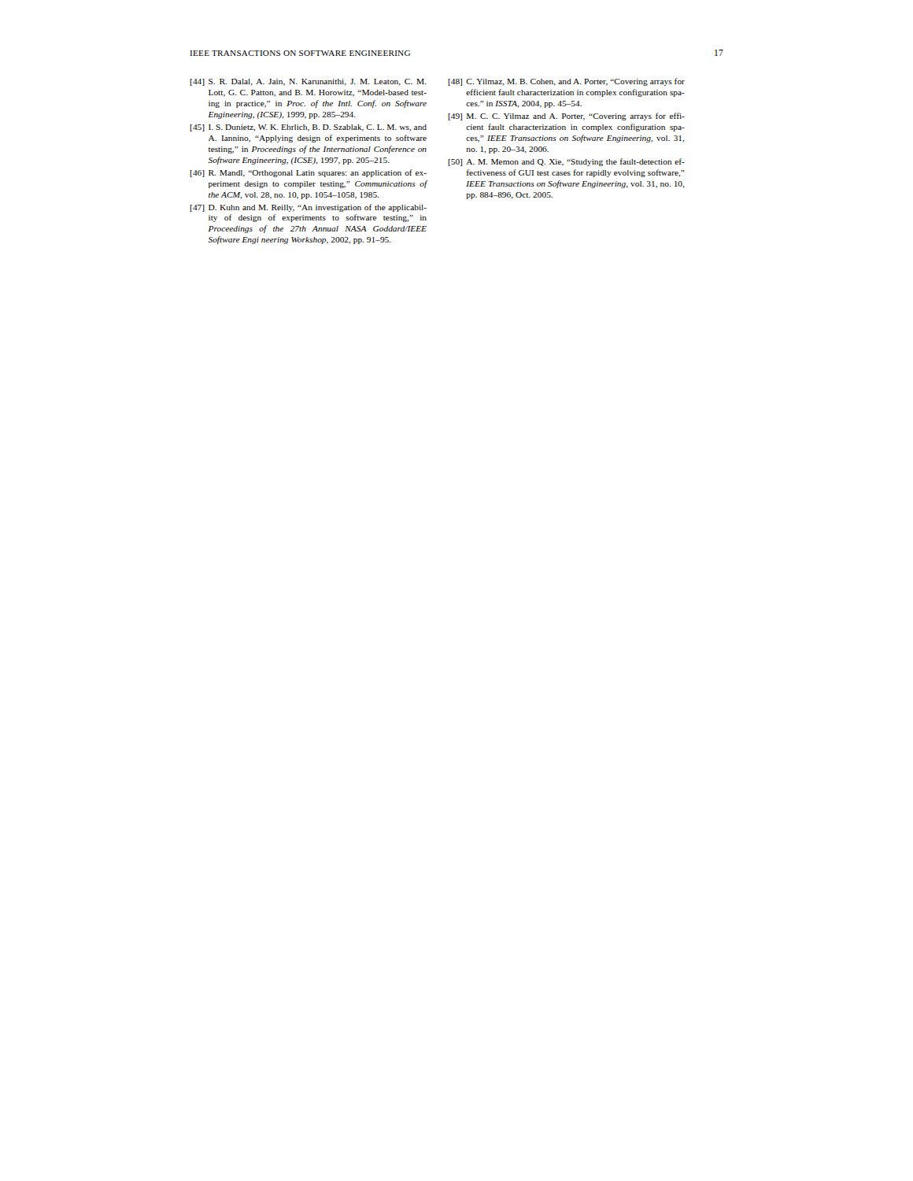IEEE Transactions on Software Engineering 17
[44] S. R. Dalal, A. Jain, N. Karunanithi, J. M. Leaton, C. M. Lott, G. C. Patton, and B. M. Horowitz, “Model-based testing in practice,” in Proc. of the Intl. Conf. on Software Engineering, (ICSE), 1999, pp. 285–294.
[45] I. S. Dunietz, W. K. Ehrlich, B. D. Szablak, C. L. M. ws, and A. Iannino, “Applying design of experiments to software testing,” in Proceedings of the International Conference on Software Engineering, (ICSE), 1997, pp. 205–215.
[46] R. Mandl, “Orthogonal Latin squares: an application of experiment design to compiler testing,” Communications of the ACM, vol. 28, no. 10, pp. 1054–1058, 1985.
[47] D. Kuhn and M. Reilly, “An investigation of the applicability of design of experiments to software testing,” in Proceedings of the 27th Annual NASA Goddard/IEEE Software Engi neering Workshop, 2002, pp. 91–95.
[48] C. Yilmaz, M. B. Cohen, and A. Porter, “Covering arrays for efficient fault characterization in complex configuration spaces.” in ISSTA, 2004, pp. 45–54.
[49] M. C. C. Yilmaz and A. Porter, “Covering arrays for efficient fault characterization in complex configuration spaces,” IEEE Transactions on Software Engineering, vol. 31, no. 1, pp. 20–34, 2006.
[50] A. M. Memon and Q. Xie, “Studying the fault-detection effectiveness of GUI test cases for rapidly evolving software,” IEEE Transactions on Software Engineering, vol. 31, no. 10, pp. 884–896, Oct. 2005.